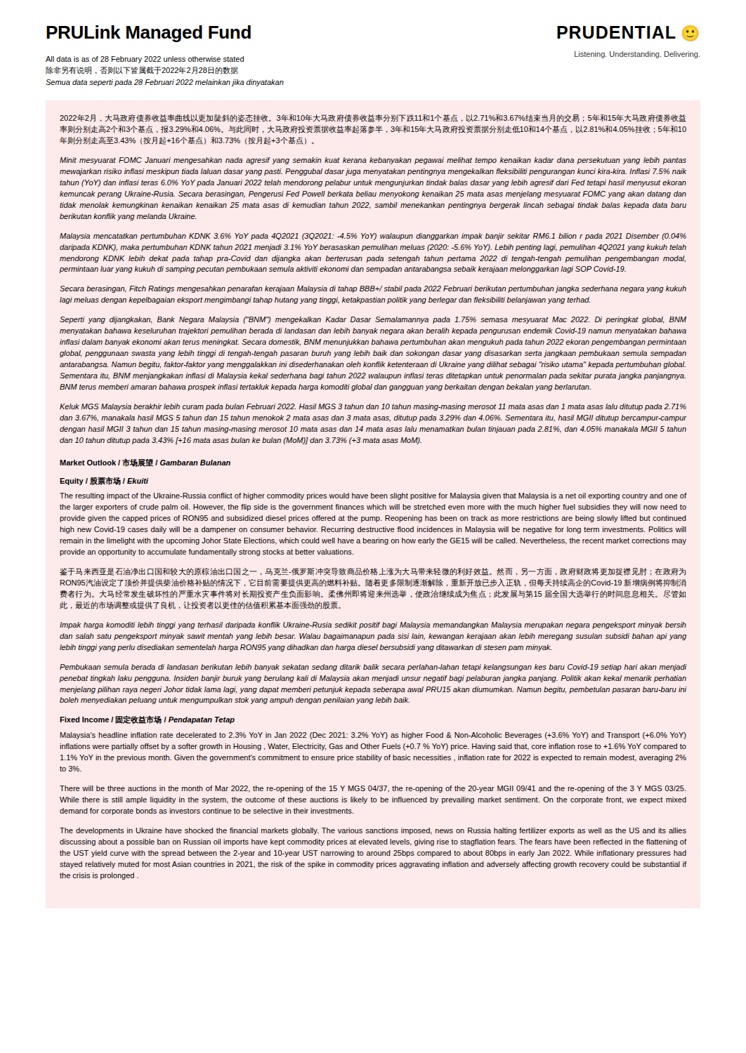PRULink Managed Fund
All data is as of 28 February 2022 unless otherwise stated
除非另有说明，否则以下皆属截于2022年2月28日的数据
Semua data seperti pada 28 Februari 2022 melainkan jika dinyatakan
PRUDENTIAL🙂
Listening. Understanding. Delivering.
2022年2月，大马政府债券收益率曲线以更加陡斜的姿态挂收。3年和10年大马政府债券收益率分别下跌11和1个基点，以2.71%和3.67%结束当月的交易；5年和15年大马政府债券收益率则分别走高2个和3个基点，报3.29%和4.06%。与此同时，大马政府投资票据收益率起落参半，3年和15年大马政府投资票据分别走低10和14个基点，以2.81%和4.05%挂收；5年和10年则分别走高至3.43%（按月起+16个基点）和3.73%（按月起+3个基点）。
Minit mesyuarat FOMC Januari mengesahkan nada agresif yang semakin kuat kerana kebanyakan pegawai melihat tempo kenaikan kadar dana persekutuan yang lebih pantas mewajarkan risiko inflasi meskipun tiada laluan dasar yang pasti. Penggubal dasar juga menyatakan pentingnya mengekalkan fleksibiliti pengurangan kunci kira-kira. Inflasi 7.5% naik tahun (YoY) dan inflasi teras 6.0% YoY pada Januari 2022 telah mendorong pelabur untuk mengunjurkan tindak balas dasar yang lebih agresif dari Fed tetapi hasil menyusut ekoran kemuncak perang Ukraine-Rusia. Secara berasingan, Pengerusi Fed Powell berkata beliau menyokong kenaikan 25 mata asas menjelang mesyuarat FOMC yang akan datang dan tidak menolak kemungkinan kenaikan kenaikan 25 mata asas di kemudian tahun 2022, sambil menekankan pentingnya bergerak lincah sebagai tindak balas kepada data baru berikutan konflik yang melanda Ukraine.
Malaysia mencatatkan pertumbuhan KDNK 3.6% YoY pada 4Q2021 (3Q2021: -4.5% YoY) walaupun dianggarkan impak banjir sekitar RM6.1 bilion r pada 2021 Disember (0.04% daripada KDNK), maka pertumbuhan KDNK tahun 2021 menjadi 3.1% YoY berasaskan pemulihan meluas (2020: -5.6% YoY). Lebih penting lagi, pemulihan 4Q2021 yang kukuh telah mendorong KDNK lebih dekat pada tahap pra-Covid dan dijangka akan berterusan pada setengah tahun pertama 2022 di tengah-tengah pemulihan pengembangan modal, permintaan luar yang kukuh di samping pecutan pembukaan semula aktiviti ekonomi dan sempadan antarabangsa sebaik kerajaan melonggarkan lagi SOP Covid-19.
Secara berasingan, Fitch Ratings mengesahkan penarafan kerajaan Malaysia di tahap BBB+/ stabil pada 2022 Februari berikutan pertumbuhan jangka sederhana negara yang kukuh lagi meluas dengan kepelbagaian eksport mengimbangi tahap hutang yang tinggi, ketakpastian politik yang berlegar dan fleksibiliti belanjawan yang terhad.
Seperti yang dijangkakan, Bank Negara Malaysia ("BNM") mengekalkan Kadar Dasar Semalamannya pada 1.75% semasa mesyuarat Mac 2022. Di peringkat global, BNM menyatakan bahawa keseluruhan trajektori pemulihan berada di landasan dan lebih banyak negara akan beralih kepada pengurusan endemik Covid-19 namun menyatakan bahawa inflasi dalam banyak ekonomi akan terus meningkat. Secara domestik, BNM menunjukkan bahawa pertumbuhan akan mengukuh pada tahun 2022 ekoran pengembangan permintaan global, penggunaan swasta yang lebih tinggi di tengah-tengah pasaran buruh yang lebih baik dan sokongan dasar yang disasarkan serta jangkaan pembukaan semula sempadan antarabangsa. Namun begitu, faktor-faktor yang menggalakkan ini disederhanakan oleh konflik ketenteraan di Ukraine yang dilihat sebagai "risiko utama" kepada pertumbuhan global. Sementara itu, BNM menjangkakan inflasi di Malaysia kekal sederhana bagi tahun 2022 walaupun inflasi teras ditetapkan untuk penormalan pada sekitar purata jangka panjangnya. BNM terus memberi amaran bahawa prospek inflasi tertakluk kepada harga komoditi global dan gangguan yang berkaitan dengan bekalan yang berlarutan.
Keluk MGS Malaysia berakhir lebih curam pada bulan Februari 2022. Hasil MGS 3 tahun dan 10 tahun masing-masing merosot 11 mata asas dan 1 mata asas lalu ditutup pada 2.71% dan 3.67%, manakala hasil MGS 5 tahun dan 15 tahun menokok 2 mata asas dan 3 mata asas, ditutup pada 3.29% dan 4.06%. Sementara itu, hasil MGII ditutup bercampur-campur dengan hasil MGII 3 tahun dan 15 tahun masing-masing merosot 10 mata asas dan 14 mata asas lalu menamatkan bulan tinjauan pada 2.81%, dan 4.05% manakala MGII 5 tahun dan 10 tahun ditutup pada 3.43% [+16 mata asas bulan ke bulan (MoM)] dan 3.73% (+3 mata asas MoM).
Market Outlook / 市场展望 / Gambaran Bulanan
Equity / 股票市场 / Ekuiti
The resulting impact of the Ukraine-Russia conflict of higher commodity prices would have been slight positive for Malaysia given that Malaysia is a net oil exporting country and one of the larger exporters of crude palm oil. However, the flip side is the government finances which will be stretched even more with the much higher fuel subsidies they will now need to provide given the capped prices of RON95 and subsidized diesel prices offered at the pump. Reopening has been on track as more restrictions are being slowly lifted but continued high new Covid-19 cases daily will be a dampener on consumer behavior. Recurring destructive flood incidences in Malaysia will be negative for long term investments. Politics will remain in the limelight with the upcoming Johor State Elections, which could well have a bearing on how early the GE15 will be called. Nevertheless, the recent market corrections may provide an opportunity to accumulate fundamentally strong stocks at better valuations.
鉴于马来西亚是石油净出口国和较大的原棕油出口国之一，乌克兰-俄罗斯冲突导致商品价格上涨为大马带来轻微的利好效益。然而，另一方面，政府财政将更加捉襟见肘；在政府为RON95汽油设定了顶价并提供柴油价格补贴的情况下，它目前需要提供更高的燃料补贴。随着更多限制逐渐解除，重新开放已步入正轨，但每天持续高企的Covid-19 新增病例将抑制消费者行为。大马经常发生破坏性的严重水灾事件将对长期投资产生负面影响。柔佛州即将迎来州选举，使政治继续成为焦点；此发展与第15 届全国大选举行的时间息息相关。尽管如此，最近的市场调整或提供了良机，让投资者以更佳的估值积累基本面强劲的股票。
Impak harga komoditi lebih tinggi yang terhasil daripada konflik Ukraine-Rusia sedikit positif bagi Malaysia memandangkan Malaysia merupakan negara pengeksport minyak bersih dan salah satu pengeksport minyak sawit mentah yang lebih besar. Walau bagaimanapun pada sisi lain, kewangan kerajaan akan lebih meregang susulan subsidi bahan api yang lebih tinggi yang perlu disediakan sementelah harga RON95 yang dihadkan dan harga diesel bersubsidi yang ditawarkan di stesen pam minyak.
Pembukaan semula berada di landasan berikutan lebih banyak sekatan sedang ditarik balik secara perlahan-lahan tetapi kelangsungan kes baru Covid-19 setiap hari akan menjadi penebat tingkah laku pengguna. Insiden banjir buruk yang berulang kali di Malaysia akan menjadi unsur negatif bagi pelaburan jangka panjang. Politik akan kekal menarik perhatian menjelang pilihan raya negeri Johor tidak lama lagi, yang dapat memberi petunjuk kepada seberapa awal PRU15 akan diumumkan. Namun begitu, pembetulan pasaran baru-baru ini boleh menyediakan peluang untuk mengumpulkan stok yang ampuh dengan penilaian yang lebih baik.
Fixed Income / 固定收益市场 / Pendapatan Tetap
Malaysia's headline inflation rate decelerated to 2.3% YoY in Jan 2022 (Dec 2021: 3.2% YoY) as higher Food & Non-Alcoholic Beverages (+3.6% YoY) and Transport (+6.0% YoY) inflations were partially offset by a softer growth in Housing , Water, Electricity, Gas and Other Fuels (+0.7 % YoY) price. Having said that, core inflation rose to +1.6% YoY compared to 1.1% YoY in the previous month. Given the government's commitment to ensure price stability of basic necessities , inflation rate for 2022 is expected to remain modest, averaging 2% to 3%.
There will be three auctions in the month of Mar 2022, the re-opening of the 15 Y MGS 04/37, the re-opening of the 20-year MGII 09/41 and the re-opening of the 3 Y MGS 03/25. While there is still ample liquidity in the system, the outcome of these auctions is likely to be influenced by prevailing market sentiment. On the corporate front, we expect mixed demand for corporate bonds as investors continue to be selective in their investments.
The developments in Ukraine have shocked the financial markets globally. The various sanctions imposed, news on Russia halting fertilizer exports as well as the US and its allies discussing about a possible ban on Russian oil imports have kept commodity prices at elevated levels, giving rise to stagflation fears. The fears have been reflected in the flattening of the UST yield curve with the spread between the 2-year and 10-year UST narrowing to around 25bps compared to about 80bps in early Jan 2022. While inflationary pressures had stayed relatively muted for most Asian countries in 2021, the risk of the spike in commodity prices aggravating inflation and adversely affecting growth recovery could be substantial if the crisis is prolonged .